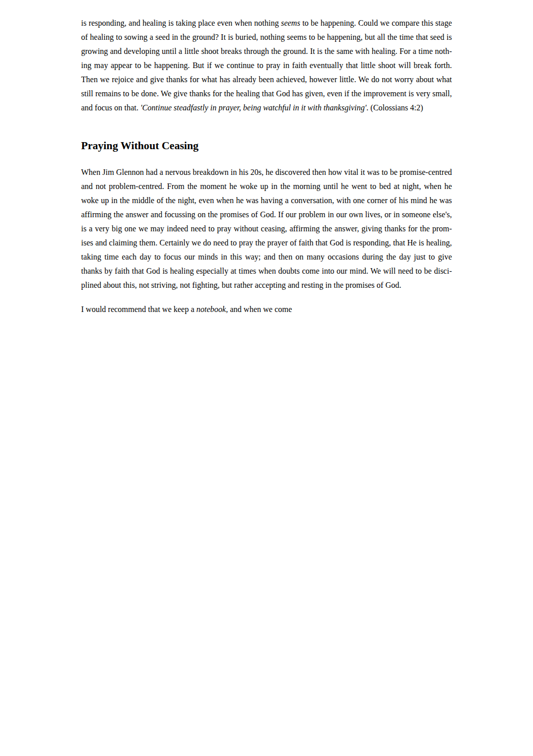is responding, and healing is taking place even when nothing seems to be happening. Could we compare this stage of healing to sowing a seed in the ground? It is buried, nothing seems to be happening, but all the time that seed is growing and developing until a little shoot breaks through the ground. It is the same with healing. For a time nothing may appear to be happening. But if we continue to pray in faith eventually that little shoot will break forth. Then we rejoice and give thanks for what has already been achieved, however little. We do not worry about what still remains to be done. We give thanks for the healing that God has given, even if the improvement is very small, and focus on that. 'Continue steadfastly in prayer, being watchful in it with thanksgiving'. (Colossians 4:2)
Praying Without Ceasing
When Jim Glennon had a nervous breakdown in his 20s, he discovered then how vital it was to be promise-centred and not problem-centred. From the moment he woke up in the morning until he went to bed at night, when he woke up in the middle of the night, even when he was having a conversation, with one corner of his mind he was affirming the answer and focussing on the promises of God. If our problem in our own lives, or in someone else's, is a very big one we may indeed need to pray without ceasing, affirming the answer, giving thanks for the promises and claiming them. Certainly we do need to pray the prayer of faith that God is responding, that He is healing, taking time each day to focus our minds in this way; and then on many occasions during the day just to give thanks by faith that God is healing especially at times when doubts come into our mind. We will need to be disciplined about this, not striving, not fighting, but rather accepting and resting in the promises of God.
I would recommend that we keep a notebook, and when we come